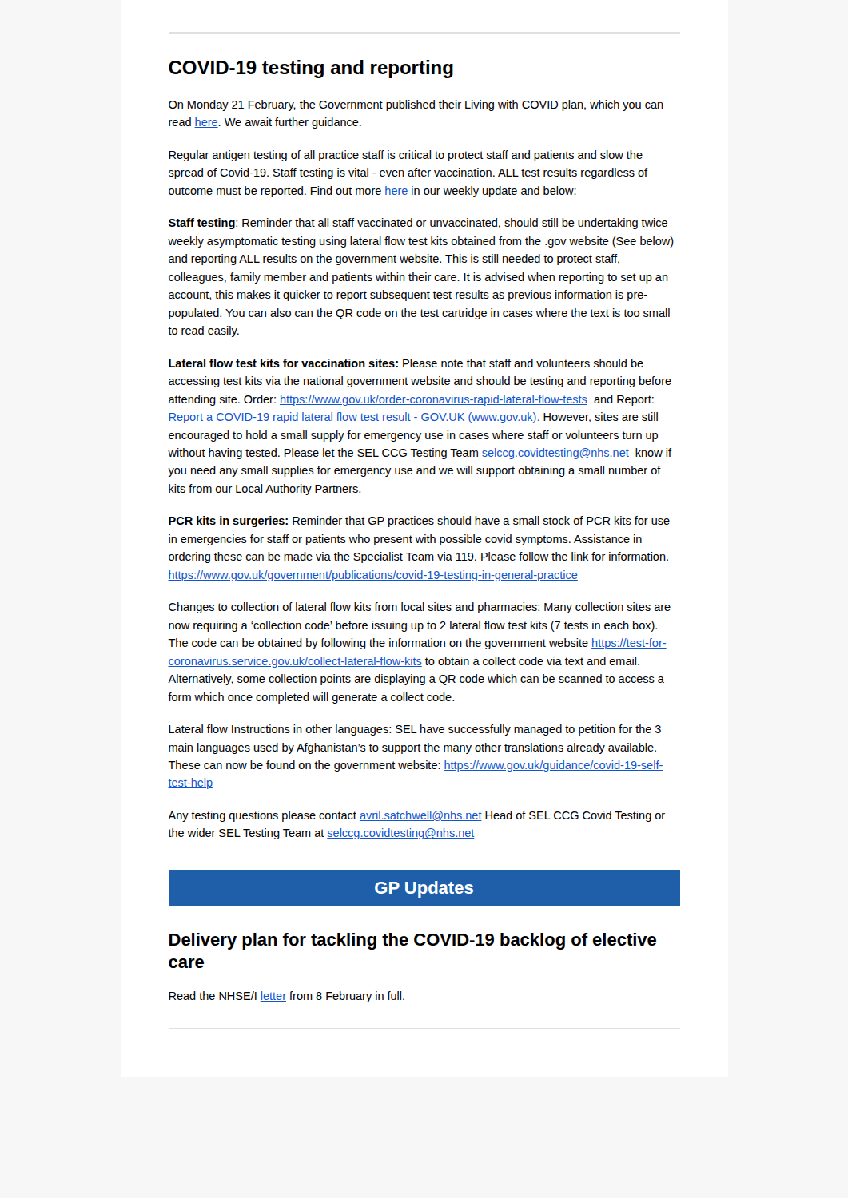COVID-19 testing and reporting
On Monday 21 February, the Government published their Living with COVID plan, which you can read here. We await further guidance.
Regular antigen testing of all practice staff is critical to protect staff and patients and slow the spread of Covid-19. Staff testing is vital - even after vaccination. ALL test results regardless of outcome must be reported. Find out more here in our weekly update and below:
Staff testing: Reminder that all staff vaccinated or unvaccinated, should still be undertaking twice weekly asymptomatic testing using lateral flow test kits obtained from the .gov website (See below) and reporting ALL results on the government website. This is still needed to protect staff, colleagues, family member and patients within their care. It is advised when reporting to set up an account, this makes it quicker to report subsequent test results as previous information is pre-populated. You can also can the QR code on the test cartridge in cases where the text is too small to read easily.
Lateral flow test kits for vaccination sites: Please note that staff and volunteers should be accessing test kits via the national government website and should be testing and reporting before attending site. Order: https://www.gov.uk/order-coronavirus-rapid-lateral-flow-tests and Report: Report a COVID-19 rapid lateral flow test result - GOV.UK (www.gov.uk). However, sites are still encouraged to hold a small supply for emergency use in cases where staff or volunteers turn up without having tested. Please let the SEL CCG Testing Team selccg.covidtesting@nhs.net know if you need any small supplies for emergency use and we will support obtaining a small number of kits from our Local Authority Partners.
PCR kits in surgeries: Reminder that GP practices should have a small stock of PCR kits for use in emergencies for staff or patients who present with possible covid symptoms. Assistance in ordering these can be made via the Specialist Team via 119. Please follow the link for information. https://www.gov.uk/government/publications/covid-19-testing-in-general-practice
Changes to collection of lateral flow kits from local sites and pharmacies: Many collection sites are now requiring a ‘collection code’ before issuing up to 2 lateral flow test kits (7 tests in each box). The code can be obtained by following the information on the government website https://test-for-coronavirus.service.gov.uk/collect-lateral-flow-kits to obtain a collect code via text and email. Alternatively, some collection points are displaying a QR code which can be scanned to access a form which once completed will generate a collect code.
Lateral flow Instructions in other languages: SEL have successfully managed to petition for the 3 main languages used by Afghanistan’s to support the many other translations already available. These can now be found on the government website: https://www.gov.uk/guidance/covid-19-self-test-help
Any testing questions please contact avril.satchwell@nhs.net Head of SEL CCG Covid Testing or the wider SEL Testing Team at selccg.covidtesting@nhs.net
GP Updates
Delivery plan for tackling the COVID-19 backlog of elective care
Read the NHSE/I letter from 8 February in full.